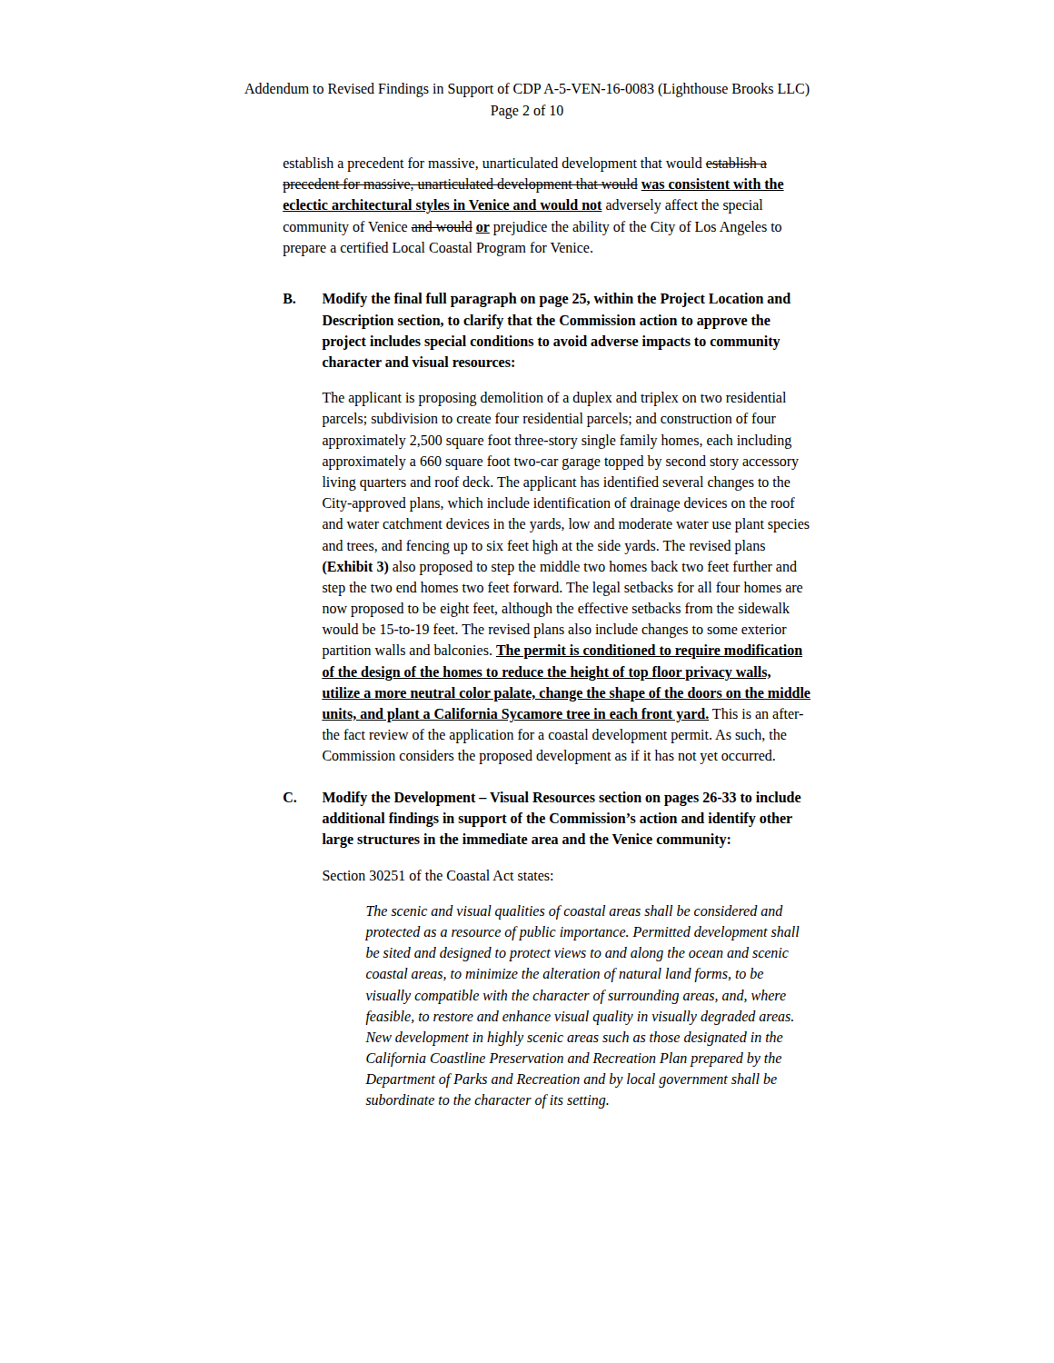Addendum to Revised Findings in Support of CDP A-5-VEN-16-0083 (Lighthouse Brooks LLC) Page 2 of 10
establish a precedent for massive, unarticulated development that would establish a precedent for massive, unarticulated development that would was consistent with the eclectic architectural styles in Venice and would not adversely affect the special community of Venice and would or prejudice the ability of the City of Los Angeles to prepare a certified Local Coastal Program for Venice.
B.
Modify the final full paragraph on page 25, within the Project Location and Description section, to clarify that the Commission action to approve the project includes special conditions to avoid adverse impacts to community character and visual resources:
The applicant is proposing demolition of a duplex and triplex on two residential parcels; subdivision to create four residential parcels; and construction of four approximately 2,500 square foot three-story single family homes, each including approximately a 660 square foot two-car garage topped by second story accessory living quarters and roof deck. The applicant has identified several changes to the City-approved plans, which include identification of drainage devices on the roof and water catchment devices in the yards, low and moderate water use plant species and trees, and fencing up to six feet high at the side yards. The revised plans (Exhibit 3) also proposed to step the middle two homes back two feet further and step the two end homes two feet forward. The legal setbacks for all four homes are now proposed to be eight feet, although the effective setbacks from the sidewalk would be 15-to-19 feet. The revised plans also include changes to some exterior partition walls and balconies. The permit is conditioned to require modification of the design of the homes to reduce the height of top floor privacy walls, utilize a more neutral color palate, change the shape of the doors on the middle units, and plant a California Sycamore tree in each front yard. This is an after-the fact review of the application for a coastal development permit. As such, the Commission considers the proposed development as if it has not yet occurred.
C.
Modify the Development – Visual Resources section on pages 26-33 to include additional findings in support of the Commission’s action and identify other large structures in the immediate area and the Venice community:
Section 30251 of the Coastal Act states:
The scenic and visual qualities of coastal areas shall be considered and protected as a resource of public importance. Permitted development shall be sited and designed to protect views to and along the ocean and scenic coastal areas, to minimize the alteration of natural land forms, to be visually compatible with the character of surrounding areas, and, where feasible, to restore and enhance visual quality in visually degraded areas. New development in highly scenic areas such as those designated in the California Coastline Preservation and Recreation Plan prepared by the Department of Parks and Recreation and by local government shall be subordinate to the character of its setting.